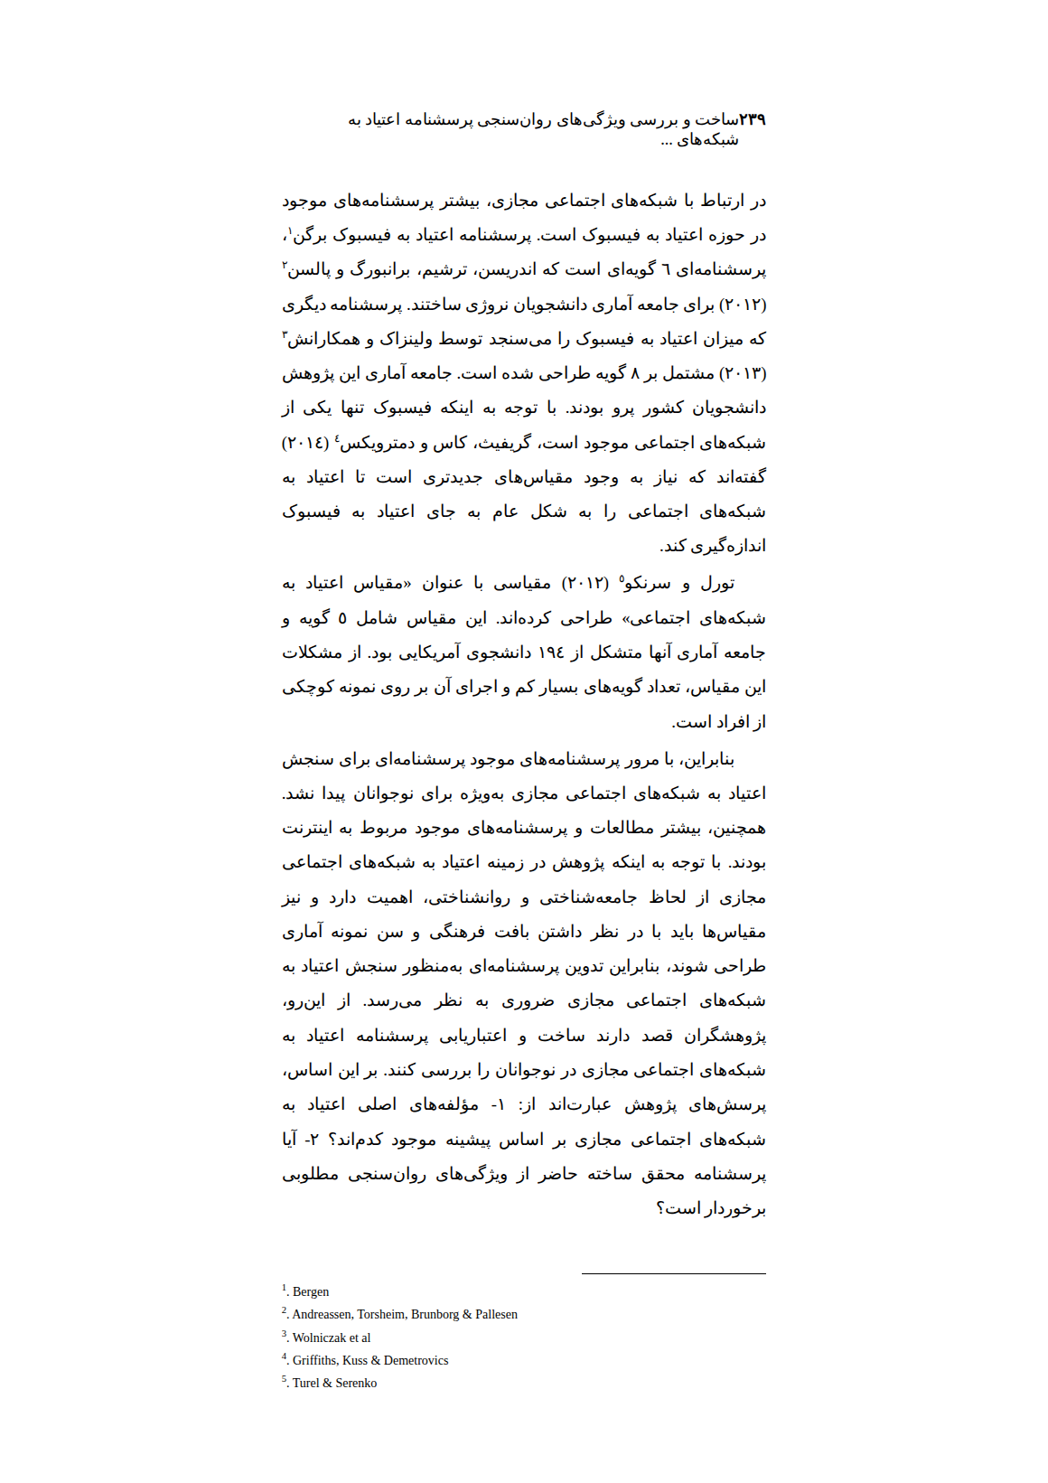۲۳۹ ساخت و بررسی ویژگی‌های روان‌سنجی پرسشنامه اعتیاد به شبکه‌های ...
در ارتباط با شبکه‌های اجتماعی مجازی، بیشتر پرسشنامه‌های موجود در حوزه اعتیاد به فیسبوک است. پرسشنامه اعتیاد به فیسبوک برگن۱، پرسشنامه‌ای ٦ گویه‌ای است که اندریسن، ترشیم، برانبورگ و پالسن۲ (۲۰۱۲) برای جامعه آماری دانشجویان نروژی ساختند. پرسشنامه دیگری که میزان اعتیاد به فیسبوک را می‌سنجد توسط ولینزاک و همکارانش۳ (۲۰۱۳) مشتمل بر ۸ گویه طراحی شده است. جامعه آماری این پژوهش دانشجویان کشور پرو بودند. با توجه به اینکه فیسبوک تنها یکی از شبکه‌های اجتماعی موجود است، گریفیث، کاس و دمترویکس٤ (۲۰۱٤) گفته‌اند که نیاز به وجود مقیاس‌های جدیدتری است تا اعتیاد به شبکه‌های اجتماعی را به شکل عام به جای اعتیاد به فیسبوک اندازه‌گیری کند.
تورل و سرنکو٥ (۲۰۱۲) مقیاسی با عنوان «مقیاس اعتیاد به شبکه‌های اجتماعی» طراحی کرده‌اند. این مقیاس شامل ٥ گویه و جامعه آماری آنها متشکل از ۱۹٤ دانشجوی آمریکایی بود. از مشکلات این مقیاس، تعداد گویه‌های بسیار کم و اجرای آن بر روی نمونه کوچکی از افراد است.
بنابراین، با مرور پرسشنامه‌های موجود پرسشنامه‌ای برای سنجش اعتیاد به شبکه‌های اجتماعی مجازی به‌ویژه برای نوجوانان پیدا نشد. همچنین، بیشتر مطالعات و پرسشنامه‌های موجود مربوط به اینترنت بودند. با توجه به اینکه پژوهش در زمینه اعتیاد به شبکه‌های اجتماعی مجازی از لحاظ جامعه‌شناختی و روانشناختی، اهمیت دارد و نیز مقیاس‌ها باید با در نظر داشتن بافت فرهنگی و سن نمونه آماری طراحی شوند، بنابراین تدوین پرسشنامه‌ای به‌منظور سنجش اعتیاد به شبکه‌های اجتماعی مجازی ضروری به نظر می‌رسد. از این‌رو، پژوهشگران قصد دارند ساخت و اعتباریابی پرسشنامه اعتیاد به شبکه‌های اجتماعی مجازی در نوجوانان را بررسی کنند. بر این اساس، پرسش‌های پژوهش عبارت‌اند از: ۱- مؤلفه‌های اصلی اعتیاد به شبکه‌های اجتماعی مجازی بر اساس پیشینه موجود کدم‌اند؟ ۲- آیا پرسشنامه محقق ساخته حاضر از ویژگی‌های روان‌سنجی مطلوبی برخوردار است؟
1. Bergen
2. Andreassen, Torsheim, Brunborg & Pallesen
3. Wolniczak et al
4. Griffiths, Kuss & Demetrovics
5. Turel & Serenko